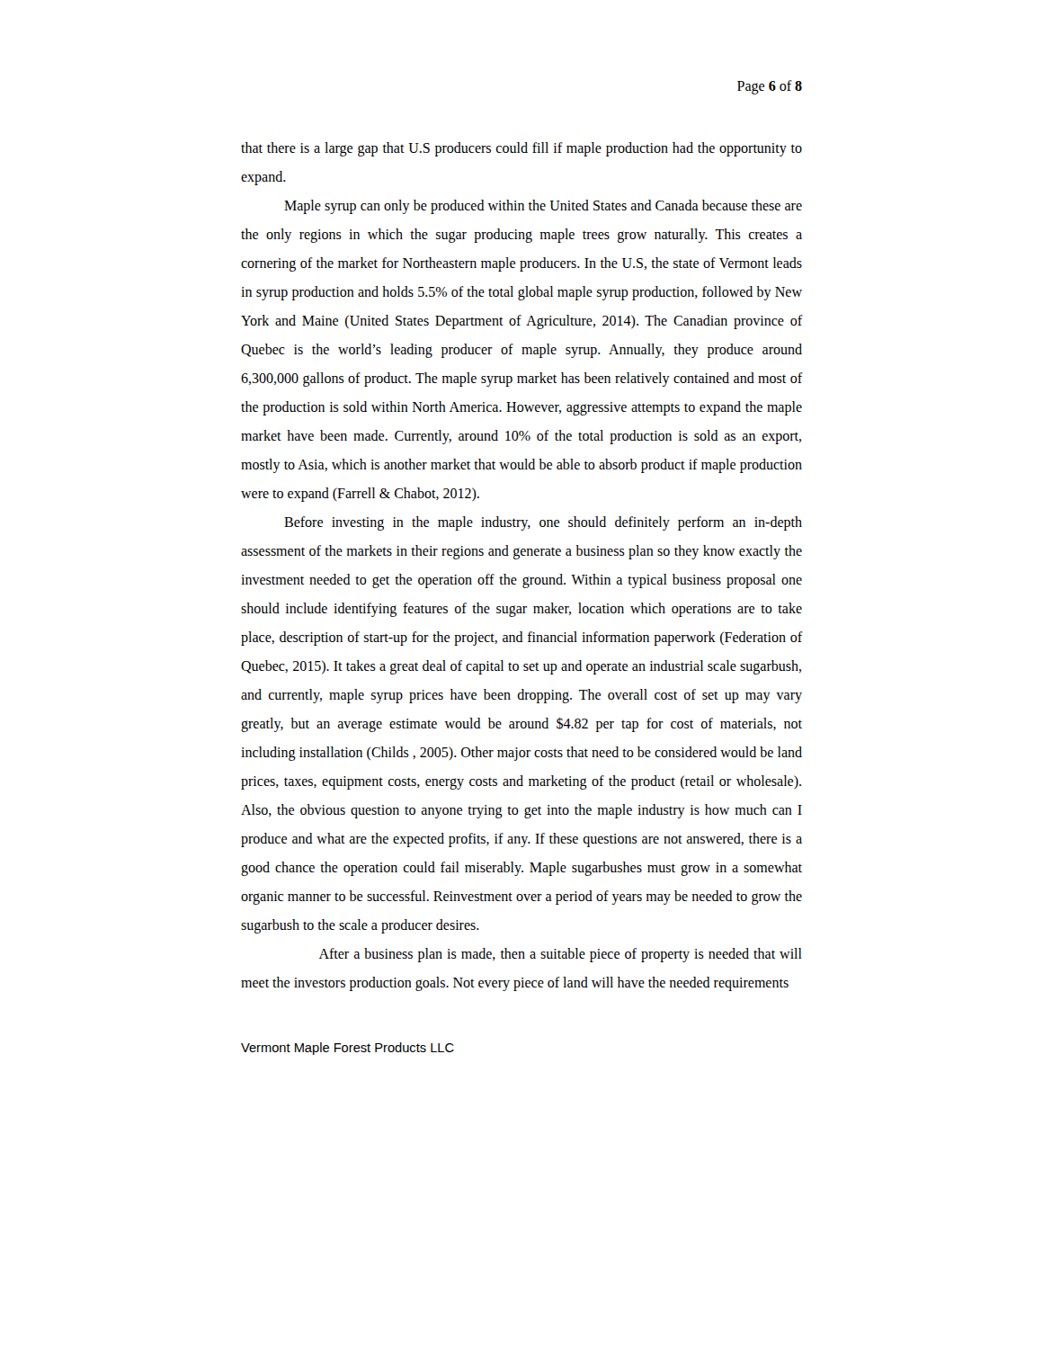Page 6 of 8
that there is a large gap that U.S producers could fill if maple production had the opportunity to expand.
Maple syrup can only be produced within the United States and Canada because these are the only regions in which the sugar producing maple trees grow naturally. This creates a cornering of the market for Northeastern maple producers. In the U.S, the state of Vermont leads in syrup production and holds 5.5% of the total global maple syrup production, followed by New York and Maine (United States Department of Agriculture, 2014). The Canadian province of Quebec is the world’s leading producer of maple syrup. Annually, they produce around 6,300,000 gallons of product. The maple syrup market has been relatively contained and most of the production is sold within North America. However, aggressive attempts to expand the maple market have been made. Currently, around 10% of the total production is sold as an export, mostly to Asia, which is another market that would be able to absorb product if maple production were to expand (Farrell & Chabot, 2012).
Before investing in the maple industry, one should definitely perform an in-depth assessment of the markets in their regions and generate a business plan so they know exactly the investment needed to get the operation off the ground. Within a typical business proposal one should include identifying features of the sugar maker, location which operations are to take place, description of start-up for the project, and financial information paperwork (Federation of Quebec, 2015). It takes a great deal of capital to set up and operate an industrial scale sugarbush, and currently, maple syrup prices have been dropping. The overall cost of set up may vary greatly, but an average estimate would be around $4.82 per tap for cost of materials, not including installation (Childs , 2005). Other major costs that need to be considered would be land prices, taxes, equipment costs, energy costs and marketing of the product (retail or wholesale). Also, the obvious question to anyone trying to get into the maple industry is how much can I produce and what are the expected profits, if any. If these questions are not answered, there is a good chance the operation could fail miserably. Maple sugarbushes must grow in a somewhat organic manner to be successful. Reinvestment over a period of years may be needed to grow the sugarbush to the scale a producer desires.
After a business plan is made, then a suitable piece of property is needed that will meet the investors production goals. Not every piece of land will have the needed requirements
Vermont Maple Forest Products LLC